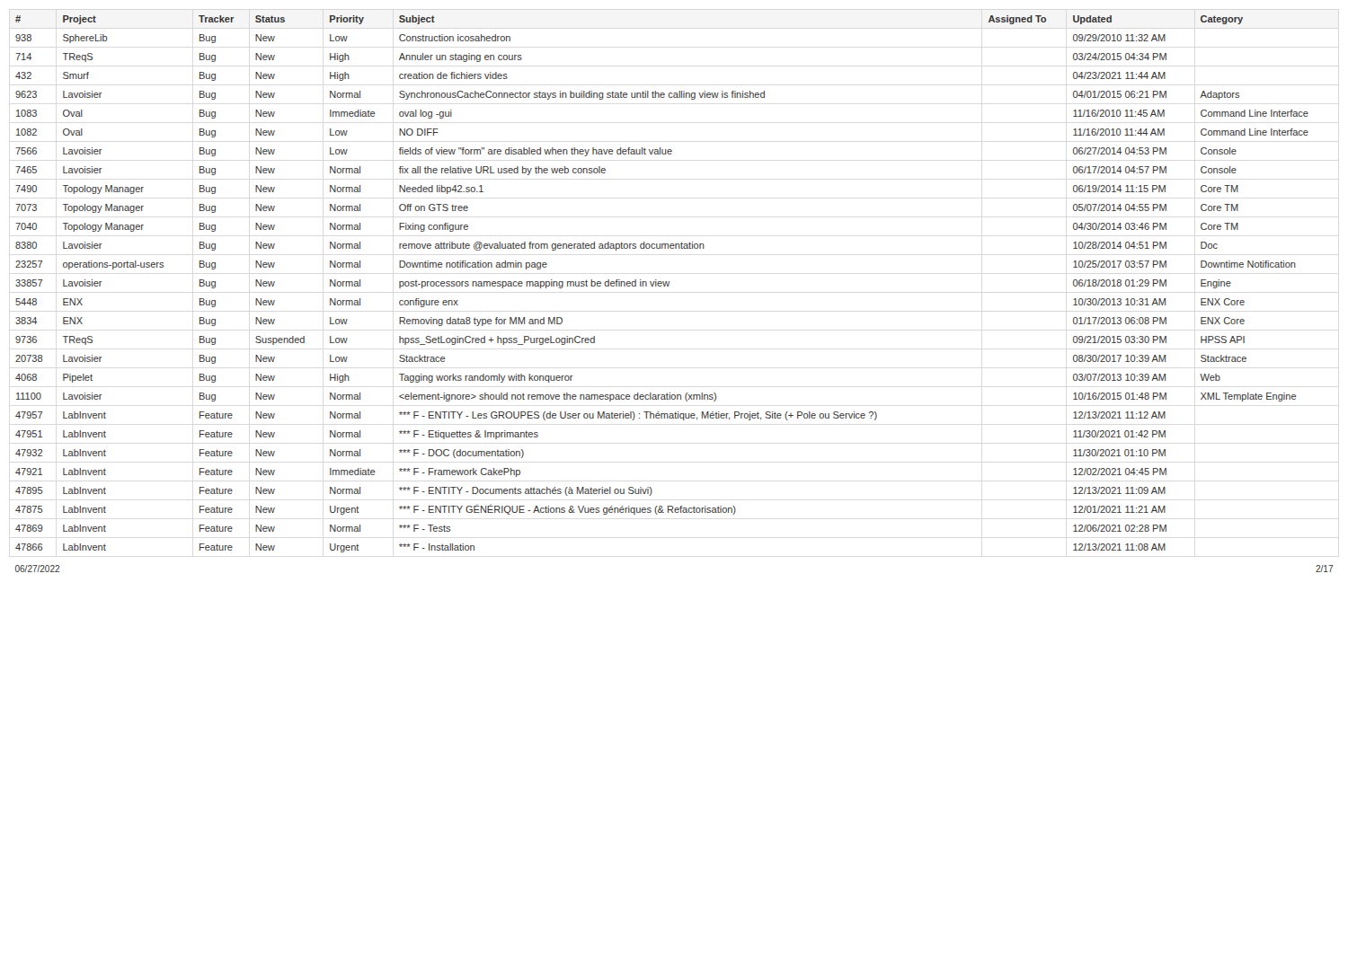| # | Project | Tracker | Status | Priority | Subject | Assigned To | Updated | Category |
| --- | --- | --- | --- | --- | --- | --- | --- | --- |
| 938 | SphereLib | Bug | New | Low | Construction icosahedron | | 09/29/2010 11:32 AM | |
| 714 | TReqS | Bug | New | High | Annuler un staging en cours | | 03/24/2015 04:34 PM | |
| 432 | Smurf | Bug | New | High | creation de fichiers vides | | 04/23/2021 11:44 AM | |
| 9623 | Lavoisier | Bug | New | Normal | SynchronousCacheConnector stays in building state until the calling view is finished | | 04/01/2015 06:21 PM | Adaptors |
| 1083 | Oval | Bug | New | Immediate | oval log -gui | | 11/16/2010 11:45 AM | Command Line Interface |
| 1082 | Oval | Bug | New | Low | NO DIFF | | 11/16/2010 11:44 AM | Command Line Interface |
| 7566 | Lavoisier | Bug | New | Low | fields of view "form" are disabled when they have default value | | 06/27/2014 04:53 PM | Console |
| 7465 | Lavoisier | Bug | New | Normal | fix all the relative URL used by the web console | | 06/17/2014 04:57 PM | Console |
| 7490 | Topology Manager | Bug | New | Normal | Needed libp42.so.1 | | 06/19/2014 11:15 PM | Core TM |
| 7073 | Topology Manager | Bug | New | Normal | Off on GTS tree | | 05/07/2014 04:55 PM | Core TM |
| 7040 | Topology Manager | Bug | New | Normal | Fixing configure | | 04/30/2014 03:46 PM | Core TM |
| 8380 | Lavoisier | Bug | New | Normal | remove attribute @evaluated from generated adaptors documentation | | 10/28/2014 04:51 PM | Doc |
| 23257 | operations-portal-users | Bug | New | Normal | Downtime notification admin page | | 10/25/2017 03:57 PM | Downtime Notification |
| 33857 | Lavoisier | Bug | New | Normal | post-processors namespace mapping must be defined in view | | 06/18/2018 01:29 PM | Engine |
| 5448 | ENX | Bug | New | Normal | configure enx | | 10/30/2013 10:31 AM | ENX Core |
| 3834 | ENX | Bug | New | Low | Removing data8 type for MM and MD | | 01/17/2013 06:08 PM | ENX Core |
| 9736 | TReqS | Bug | Suspended | Low | hpss_SetLoginCred + hpss_PurgeLoginCred | | 09/21/2015 03:30 PM | HPSS API |
| 20738 | Lavoisier | Bug | New | Low | Stacktrace | | 08/30/2017 10:39 AM | Stacktrace |
| 4068 | Pipelet | Bug | New | High | Tagging works randomly with konqueror | | 03/07/2013 10:39 AM | Web |
| 11100 | Lavoisier | Bug | New | Normal | <element-ignore> should not remove the namespace declaration (xmlns) | | 10/16/2015 01:48 PM | XML Template Engine |
| 47957 | LabInvent | Feature | New | Normal | *** F - ENTITY - Les GROUPES (de User ou Materiel) : Thématique, Métier, Projet, Site (+ Pole ou Service ?) | | 12/13/2021 11:12 AM | |
| 47951 | LabInvent | Feature | New | Normal | *** F - Etiquettes & Imprimantes | | 11/30/2021 01:42 PM | |
| 47932 | LabInvent | Feature | New | Normal | *** F - DOC (documentation) | | 11/30/2021 01:10 PM | |
| 47921 | LabInvent | Feature | New | Immediate | *** F - Framework CakePhp | | 12/02/2021 04:45 PM | |
| 47895 | LabInvent | Feature | New | Normal | *** F - ENTITY - Documents attachés (à Materiel ou Suivi) | | 12/13/2021 11:09 AM | |
| 47875 | LabInvent | Feature | New | Urgent | *** F - ENTITY GÉNÉRIQUE - Actions & Vues génériques (& Refactorisation) | | 12/01/2021 11:21 AM | |
| 47869 | LabInvent | Feature | New | Normal | *** F - Tests | | 12/06/2021 02:28 PM | |
| 47866 | LabInvent | Feature | New | Urgent | *** F - Installation | | 12/13/2021 11:08 AM | |
| 06/27/2022 | 2/17 |